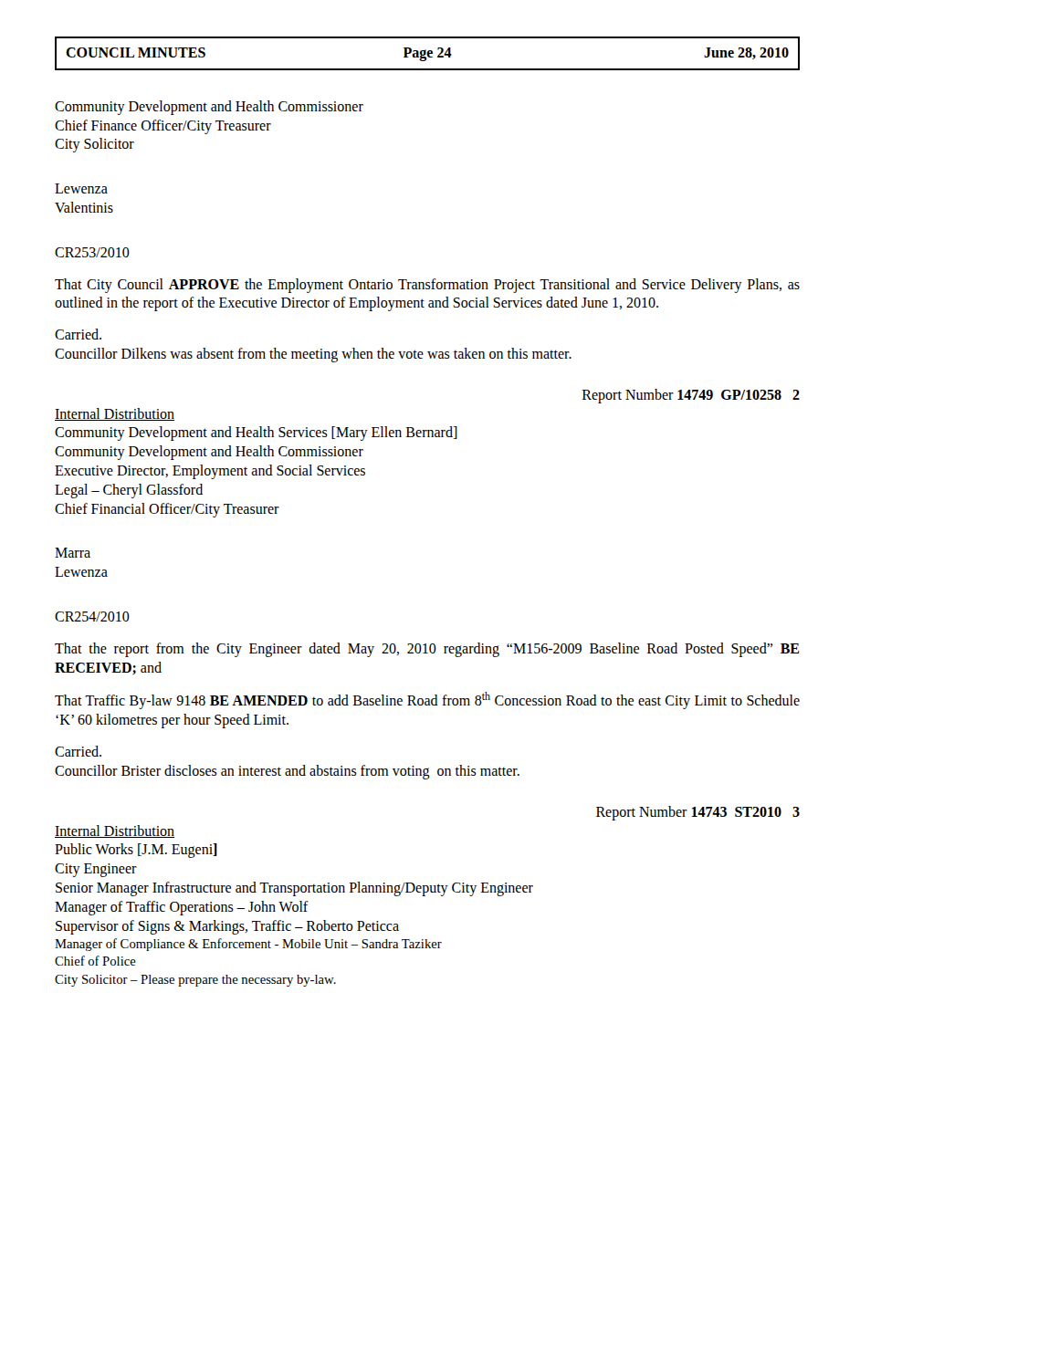COUNCIL MINUTES
Page 24
June 28, 2010
Community Development and Health Commissioner
Chief Finance Officer/City Treasurer
City Solicitor
Lewenza
Valentinis
CR253/2010
That City Council APPROVE the Employment Ontario Transformation Project Transitional and Service Delivery Plans, as outlined in the report of the Executive Director of Employment and Social Services dated June 1, 2010.
Carried.
Councillor Dilkens was absent from the meeting when the vote was taken on this matter.
Report Number 14749 GP/10258 2
Internal Distribution
Community Development and Health Services [Mary Ellen Bernard]
Community Development and Health Commissioner
Executive Director, Employment and Social Services
Legal – Cheryl Glassford
Chief Financial Officer/City Treasurer
Marra
Lewenza
CR254/2010
That the report from the City Engineer dated May 20, 2010 regarding “M156-2009 Baseline Road Posted Speed” BE RECEIVED; and
That Traffic By-law 9148 BE AMENDED to add Baseline Road from 8th Concession Road to the east City Limit to Schedule ‘K’ 60 kilometres per hour Speed Limit.
Carried.
Councillor Brister discloses an interest and abstains from voting on this matter.
Report Number 14743 ST2010 3
Internal Distribution
Public Works [J.M. Eugeni]
City Engineer
Senior Manager Infrastructure and Transportation Planning/Deputy City Engineer
Manager of Traffic Operations – John Wolf
Supervisor of Signs & Markings, Traffic – Roberto Peticca
Manager of Compliance & Enforcement - Mobile Unit – Sandra Taziker
Chief of Police
City Solicitor – Please prepare the necessary by-law.